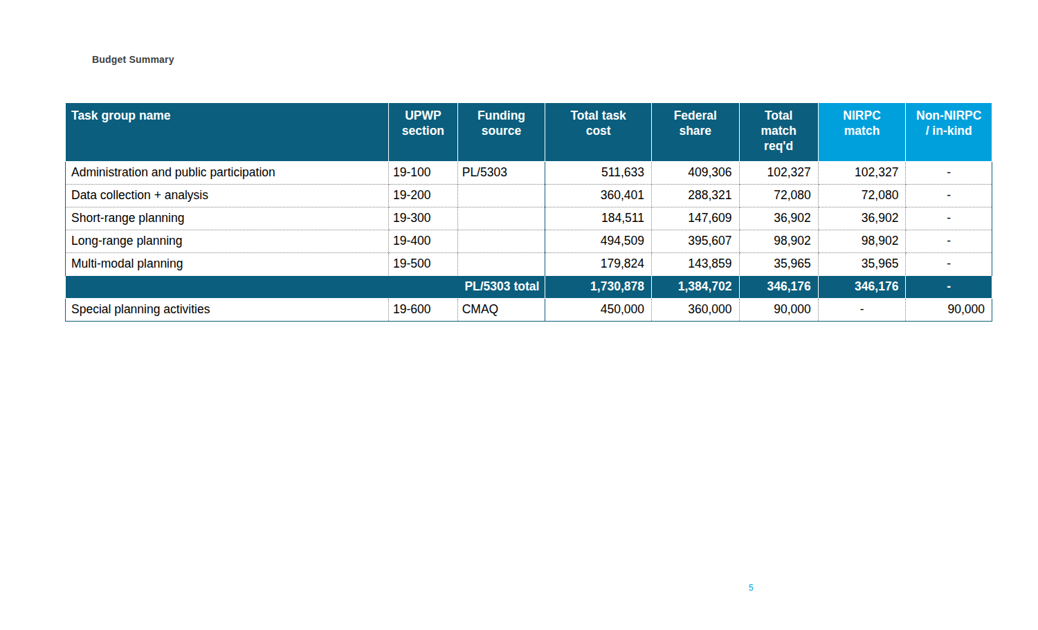Budget Summary
| Task group name | UPWP section | Funding source | Total task cost | Federal share | Total match req'd | NIRPC match | Non-NIRPC / in-kind |
| --- | --- | --- | --- | --- | --- | --- | --- |
| Administration and public participation | 19-100 | PL/5303 | 511,633 | 409,306 | 102,327 | 102,327 | - |
| Data collection + analysis | 19-200 | | 360,401 | 288,321 | 72,080 | 72,080 | - |
| Short-range planning | 19-300 | | 184,511 | 147,609 | 36,902 | 36,902 | - |
| Long-range planning | 19-400 | | 494,509 | 395,607 | 98,902 | 98,902 | - |
| Multi-modal planning | 19-500 | | 179,824 | 143,859 | 35,965 | 35,965 | - |
| PL/5303 total | 1,730,878 | 1,384,702 | 346,176 | 346,176 | - |
| Special planning activities | 19-600 | CMAQ | 450,000 | 360,000 | 90,000 | - | 90,000 |
5